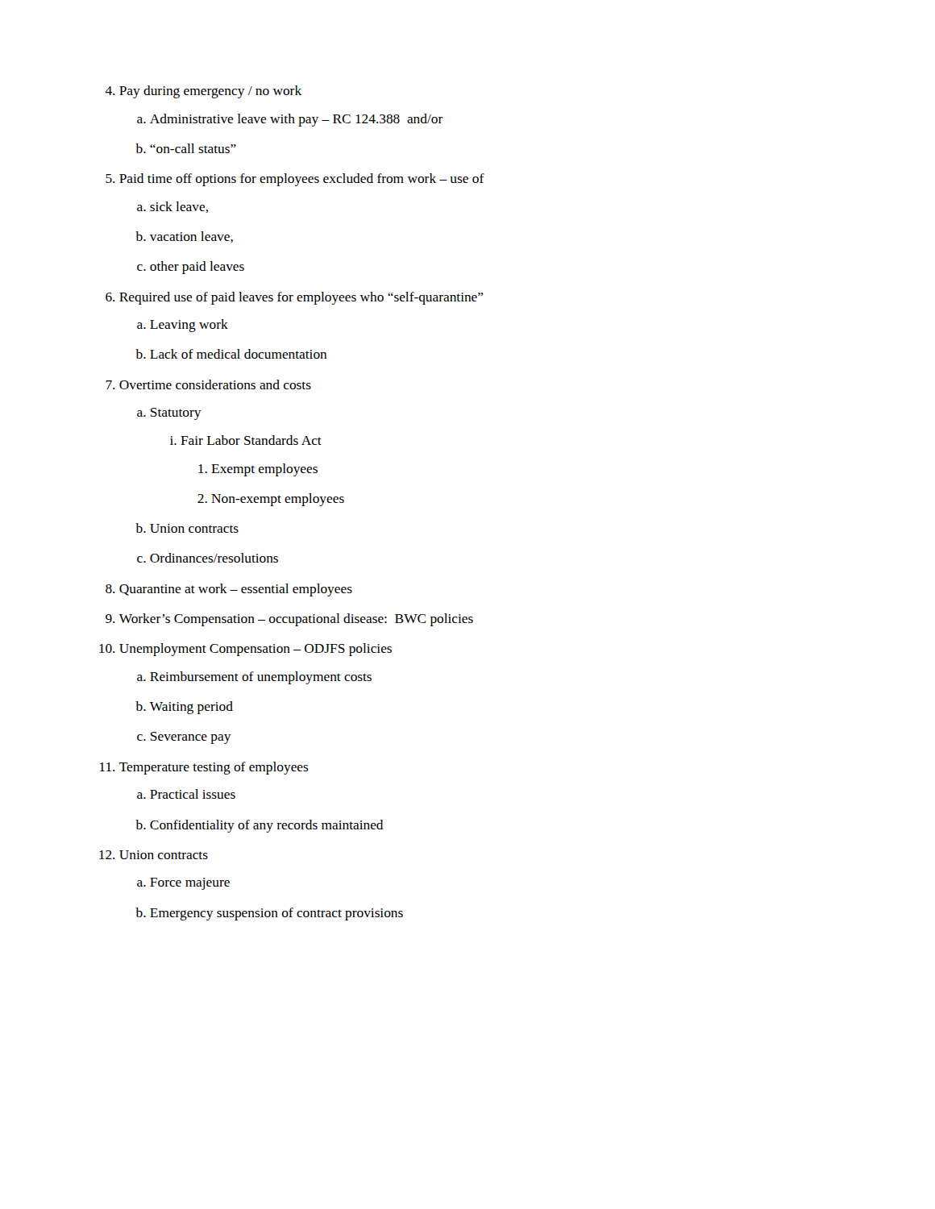Pay during emergency / no work
Administrative leave with pay – RC 124.388 and/or
“on-call status”
Paid time off options for employees excluded from work – use of
sick leave,
vacation leave,
other paid leaves
Required use of paid leaves for employees who “self-quarantine”
Leaving work
Lack of medical documentation
Overtime considerations and costs
Statutory
Fair Labor Standards Act
Exempt employees
Non-exempt employees
Union contracts
Ordinances/resolutions
Quarantine at work – essential employees
Worker’s Compensation – occupational disease: BWC policies
Unemployment Compensation – ODJFS policies
Reimbursement of unemployment costs
Waiting period
Severance pay
Temperature testing of employees
Practical issues
Confidentiality of any records maintained
Union contracts
Force majeure
Emergency suspension of contract provisions